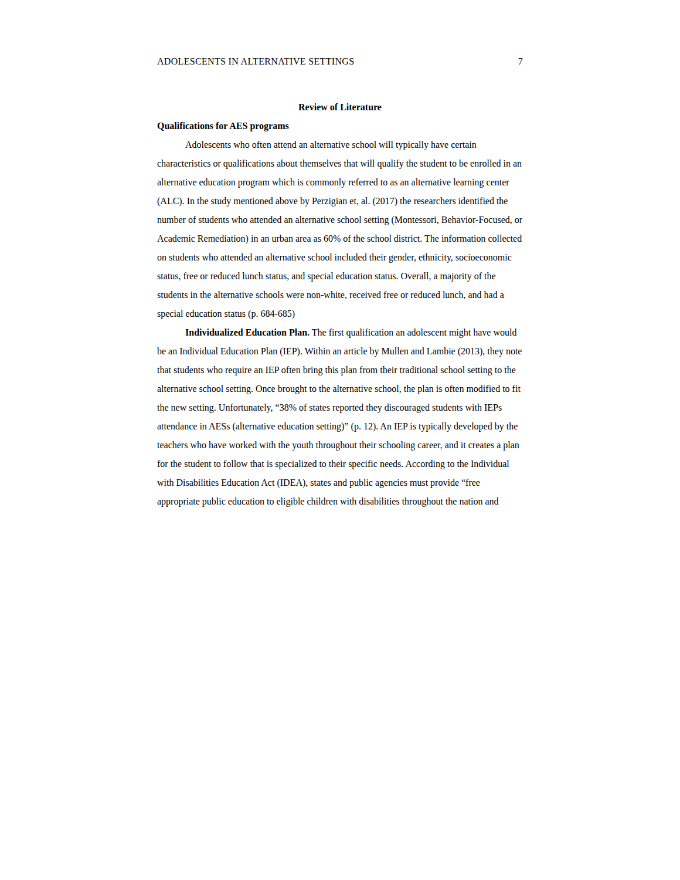Adolescents in Alternative Settings 7
Review of Literature
Qualifications for AES programs
Adolescents who often attend an alternative school will typically have certain characteristics or qualifications about themselves that will qualify the student to be enrolled in an alternative education program which is commonly referred to as an alternative learning center (ALC). In the study mentioned above by Perzigian et, al. (2017) the researchers identified the number of students who attended an alternative school setting (Montessori, Behavior-Focused, or Academic Remediation) in an urban area as 60% of the school district. The information collected on students who attended an alternative school included their gender, ethnicity, socioeconomic status, free or reduced lunch status, and special education status. Overall, a majority of the students in the alternative schools were non-white, received free or reduced lunch, and had a special education status (p. 684-685)
Individualized Education Plan. The first qualification an adolescent might have would be an Individual Education Plan (IEP). Within an article by Mullen and Lambie (2013), they note that students who require an IEP often bring this plan from their traditional school setting to the alternative school setting. Once brought to the alternative school, the plan is often modified to fit the new setting. Unfortunately, “38% of states reported they discouraged students with IEPs attendance in AESs (alternative education setting)” (p. 12). An IEP is typically developed by the teachers who have worked with the youth throughout their schooling career, and it creates a plan for the student to follow that is specialized to their specific needs. According to the Individual with Disabilities Education Act (IDEA), states and public agencies must provide “free appropriate public education to eligible children with disabilities throughout the nation and